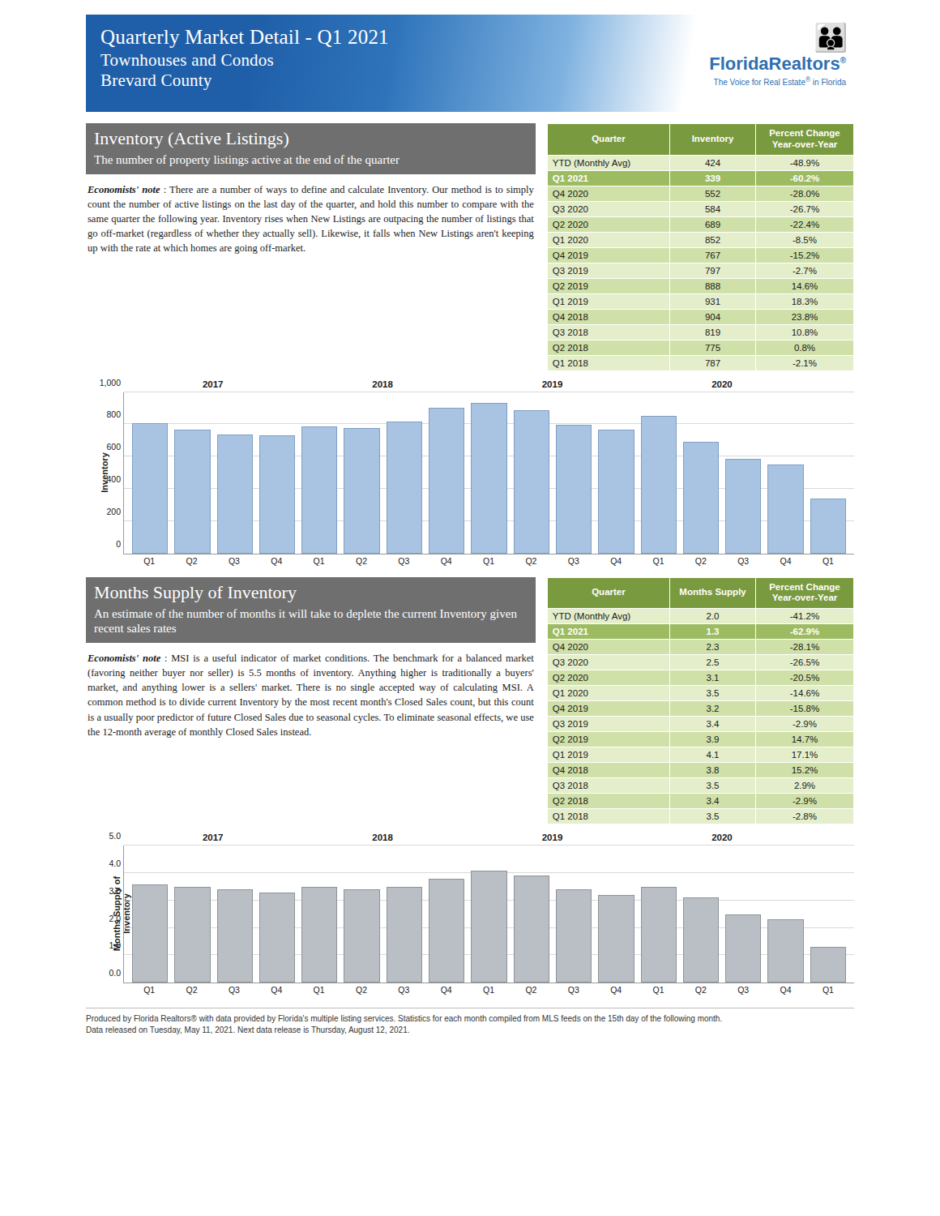Quarterly Market Detail - Q1 2021
Townhouses and Condos
Brevard County
👪
FloridaRealtors®
The Voice for Real Estate® in Florida
Inventory (Active Listings)
The number of property listings active at the end of the quarter
Economists' note : There are a number of ways to define and calculate Inventory. Our method is to simply count the number of active listings on the last day of the quarter, and hold this number to compare with the same quarter the following year. Inventory rises when New Listings are outpacing the number of listings that go off-market (regardless of whether they actually sell). Likewise, it falls when New Listings aren't keeping up with the rate at which homes are going off-market.
| Quarter | Inventory | Percent Change Year-over-Year |
| --- | --- | --- |
| YTD (Monthly Avg) | 424 | -48.9% |
| Q1 2021 | 339 | -60.2% |
| Q4 2020 | 552 | -28.0% |
| Q3 2020 | 584 | -26.7% |
| Q2 2020 | 689 | -22.4% |
| Q1 2020 | 852 | -8.5% |
| Q4 2019 | 767 | -15.2% |
| Q3 2019 | 797 | -2.7% |
| Q2 2019 | 888 | 14.6% |
| Q1 2019 | 931 | 18.3% |
| Q4 2018 | 904 | 23.8% |
| Q3 2018 | 819 | 10.8% |
| Q2 2018 | 775 | 0.8% |
| Q1 2018 | 787 | -2.1% |
Inventory
2017 2018 2019 2020
1,000
800
600
400
200
0
Q1 Q2 Q3 Q4 Q1 Q2 Q3 Q4 Q1 Q2 Q3 Q4 Q1 Q2 Q3 Q4 Q1
Months Supply of Inventory
An estimate of the number of months it will take to deplete the current Inventory given recent sales rates
Economists' note : MSI is a useful indicator of market conditions. The benchmark for a balanced market (favoring neither buyer nor seller) is 5.5 months of inventory. Anything higher is traditionally a buyers' market, and anything lower is a sellers' market. There is no single accepted way of calculating MSI. A common method is to divide current Inventory by the most recent month's Closed Sales count, but this count is a usually poor predictor of future Closed Sales due to seasonal cycles. To eliminate seasonal effects, we use the 12-month average of monthly Closed Sales instead.
| Quarter | Months Supply | Percent Change Year-over-Year |
| --- | --- | --- |
| YTD (Monthly Avg) | 2.0 | -41.2% |
| Q1 2021 | 1.3 | -62.9% |
| Q4 2020 | 2.3 | -28.1% |
| Q3 2020 | 2.5 | -26.5% |
| Q2 2020 | 3.1 | -20.5% |
| Q1 2020 | 3.5 | -14.6% |
| Q4 2019 | 3.2 | -15.8% |
| Q3 2019 | 3.4 | -2.9% |
| Q2 2019 | 3.9 | 14.7% |
| Q1 2019 | 4.1 | 17.1% |
| Q4 2018 | 3.8 | 15.2% |
| Q3 2018 | 3.5 | 2.9% |
| Q2 2018 | 3.4 | -2.9% |
| Q1 2018 | 3.5 | -2.8% |
Months Supply of
Inventory
2017 2018 2019 2020
5.0
4.0
3.0
2.0
1.0
0.0
Q1 Q2 Q3 Q4 Q1 Q2 Q3 Q4 Q1 Q2 Q3 Q4 Q1 Q2 Q3 Q4 Q1
Produced by Florida Realtors® with data provided by Florida's multiple listing services. Statistics for each month compiled from MLS feeds on the 15th day of the following month.
Data released on Tuesday, May 11, 2021. Next data release is Thursday, August 12, 2021.